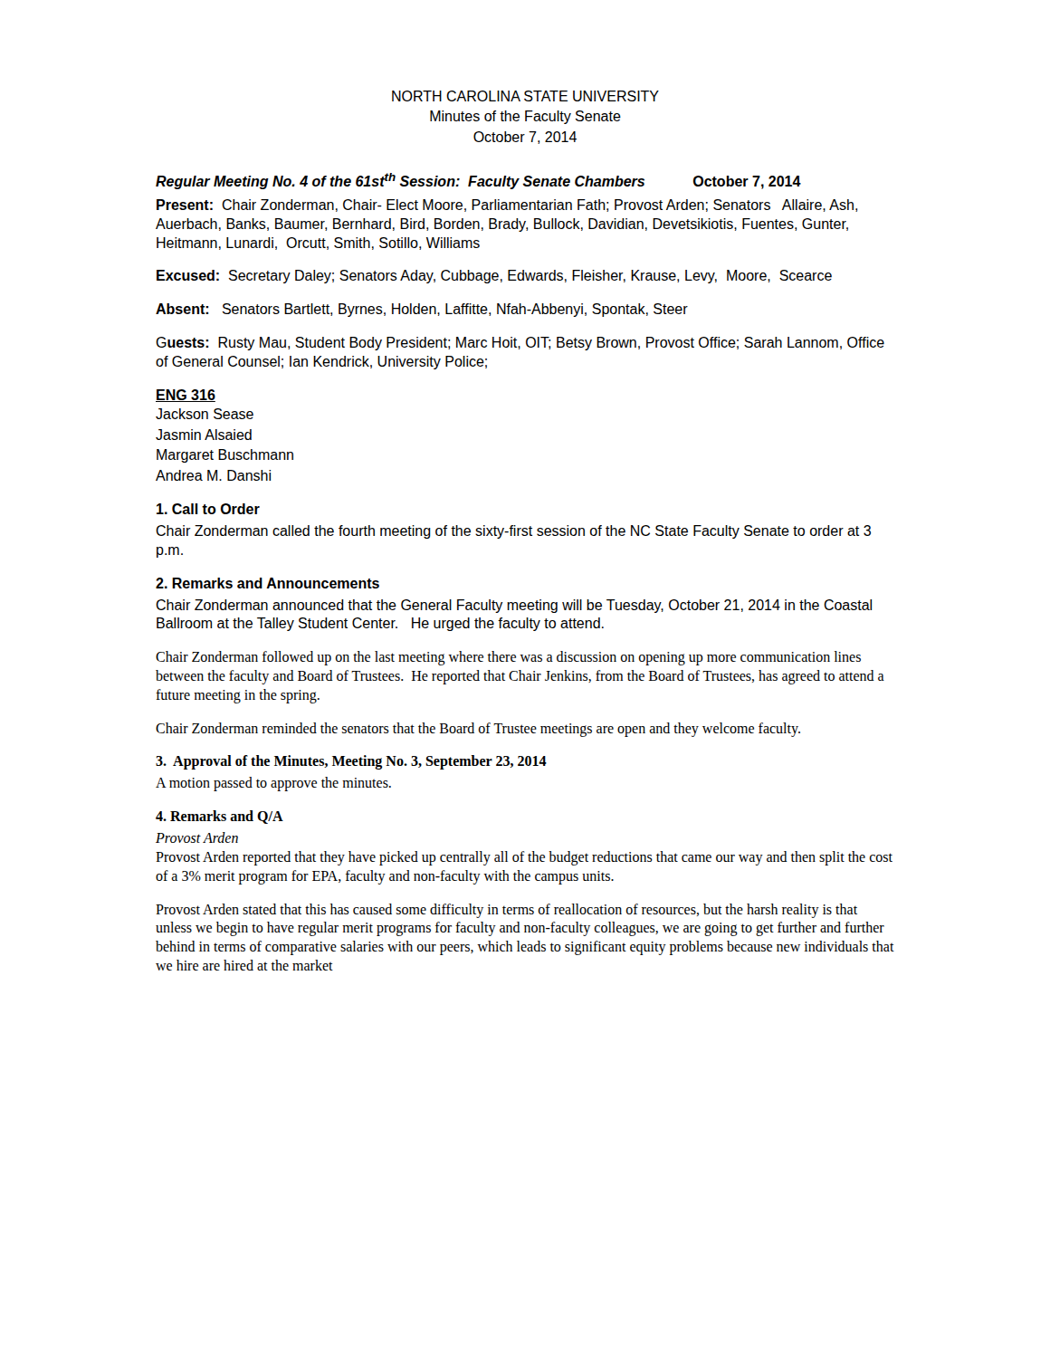NORTH CAROLINA STATE UNIVERSITY
Minutes of the Faculty Senate
October 7, 2014
Regular Meeting No. 4 of the 61stth Session: Faculty Senate Chambers October 7, 2014
Present: Chair Zonderman, Chair- Elect Moore, Parliamentarian Fath; Provost Arden; Senators Allaire, Ash, Auerbach, Banks, Baumer, Bernhard, Bird, Borden, Brady, Bullock, Davidian, Devetsikiotis, Fuentes, Gunter, Heitmann, Lunardi, Orcutt, Smith, Sotillo, Williams
Excused: Secretary Daley; Senators Aday, Cubbage, Edwards, Fleisher, Krause, Levy, Moore, Scearce
Absent: Senators Bartlett, Byrnes, Holden, Laffitte, Nfah-Abbenyi, Spontak, Steer
Guests: Rusty Mau, Student Body President; Marc Hoit, OIT; Betsy Brown, Provost Office; Sarah Lannom, Office of General Counsel; Ian Kendrick, University Police;
ENG 316
Jackson Sease
Jasmin Alsaied
Margaret Buschmann
Andrea M. Danshi
1. Call to Order
Chair Zonderman called the fourth meeting of the sixty-first session of the NC State Faculty Senate to order at 3 p.m.
2. Remarks and Announcements
Chair Zonderman announced that the General Faculty meeting will be Tuesday, October 21, 2014 in the Coastal Ballroom at the Talley Student Center. He urged the faculty to attend.
Chair Zonderman followed up on the last meeting where there was a discussion on opening up more communication lines between the faculty and Board of Trustees. He reported that Chair Jenkins, from the Board of Trustees, has agreed to attend a future meeting in the spring.
Chair Zonderman reminded the senators that the Board of Trustee meetings are open and they welcome faculty.
3. Approval of the Minutes, Meeting No. 3, September 23, 2014
A motion passed to approve the minutes.
4. Remarks and Q/A
Provost Arden
Provost Arden reported that they have picked up centrally all of the budget reductions that came our way and then split the cost of a 3% merit program for EPA, faculty and non-faculty with the campus units.
Provost Arden stated that this has caused some difficulty in terms of reallocation of resources, but the harsh reality is that unless we begin to have regular merit programs for faculty and non-faculty colleagues, we are going to get further and further behind in terms of comparative salaries with our peers, which leads to significant equity problems because new individuals that we hire are hired at the market